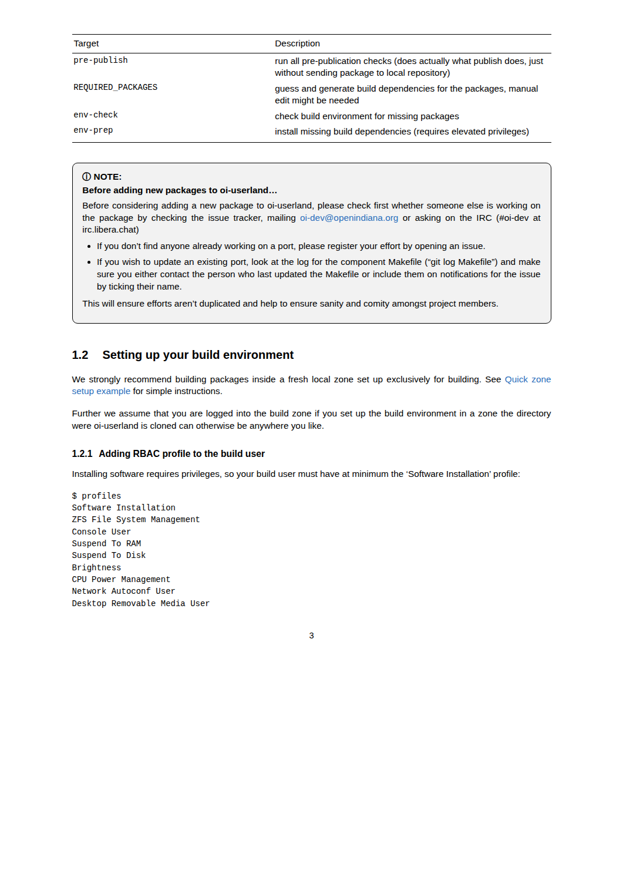| Target | Description |
| --- | --- |
| pre-publish | run all pre-publication checks (does actually what publish does, just without sending package to local repository) |
| REQUIRED_PACKAGES | guess and generate build dependencies for the packages, manual edit might be needed |
| env-check | check build environment for missing packages |
| env-prep | install missing build dependencies (requires elevated privileges) |
ⓘ NOTE:
Before adding new packages to oi-userland…
Before considering adding a new package to oi-userland, please check first whether someone else is working on the package by checking the issue tracker, mailing oi-dev@openindiana.org or asking on the IRC (#oi-dev at irc.libera.chat)
If you don’t find anyone already working on a port, please register your effort by opening an issue.
If you wish to update an existing port, look at the log for the component Makefile (“git log Makefile”) and make sure you either contact the person who last updated the Makefile or include them on notifications for the issue by ticking their name.
This will ensure efforts aren’t duplicated and help to ensure sanity and comity amongst project members.
1.2 Setting up your build environment
We strongly recommend building packages inside a fresh local zone set up exclusively for building. See Quick zone setup example for simple instructions.
Further we assume that you are logged into the build zone if you set up the build environment in a zone the directory were oi-userland is cloned can otherwise be anywhere you like.
1.2.1 Adding RBAC profile to the build user
Installing software requires privileges, so your build user must have at minimum the ‘Software Installation’ profile:
$ profiles
Software Installation
ZFS File System Management
Console User
Suspend To RAM
Suspend To Disk
Brightness
CPU Power Management
Network Autoconf User
Desktop Removable Media User
3